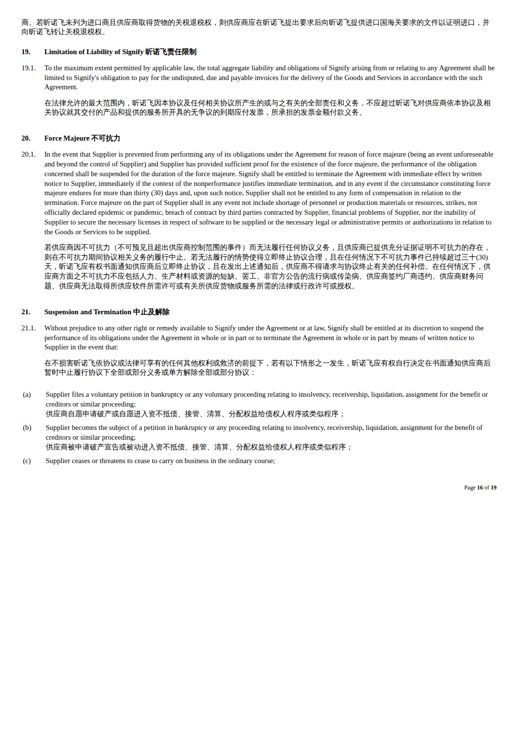商。若昕诺飞未列为进口商且供应商取得货物的关税退税权，则供应商应在昕诺飞提出要求后向昕诺飞提供进口国海关要求的文件以证明进口，并向昕诺飞转让关税退税权。
19. Limitation of Liability of Signify 昕诺飞责任限制
19.1.
To the maximum extent permitted by applicable law, the total aggregate liability and obligations of Signify arising from or relating to any Agreement shall be limited to Signify's obligation to pay for the undisputed, due and payable invoices for the delivery of the Goods and Services in accordance with the such Agreement.
在法律允许的最大范围内，昕诺飞因本协议及任何相关协议所产生的或与之有关的全部责任和义务，不应超过昕诺飞对供应商依本协议及相关协议就其交付的产品和提供的服务所开具的无争议的到期应付发票，所承担的发票金额付款义务。
20. Force Majeure 不可抗力
20.1.
In the event that Supplier is prevented from performing any of its obligations under the Agreement for reason of force majeure (being an event unforeseeable and beyond the control of Supplier) and Supplier has provided sufficient proof for the existence of the force majeure, the performance of the obligation concerned shall be suspended for the duration of the force majeure. Signify shall be entitled to terminate the Agreement with immediate effect by written notice to Supplier, immediately if the context of the nonperformance justifies immediate termination, and in any event if the circumstance constituting force majeure endures for more than thirty (30) days and, upon such notice, Supplier shall not be entitled to any form of compensation in relation to the termination. Force majeure on the part of Supplier shall in any event not include shortage of personnel or production materials or resources, strikes, not officially declared epidemic or pandemic, breach of contract by third parties contracted by Supplier, financial problems of Supplier, nor the inability of Supplier to secure the necessary licenses in respect of software to be supplied or the necessary legal or administrative permits or authorizations in relation to the Goods or Services to be supplied.
若供应商因不可抗力（不可预见且超出供应商控制范围的事件）而无法履行任何协议义务，且供应商已提供充分证据证明不可抗力的存在，则在不可抗力期间协议相关义务的履行中止。若无法履行的情势使得立即终止协议合理，且在任何情况下不可抗力事件已持续超过三十(30)天，昕诺飞应有权书面通知供应商后立即终止协议，且在发出上述通知后，供应商不得请求与协议终止有关的任何补偿。在任何情况下，供应商方面之不可抗力不应包括人力、生产材料或资源的短缺、罢工、非官方公告的流行病或传染病、供应商签约厂商违约、供应商财务问题、供应商无法取得所供应软件所需许可或有关所供应货物或服务所需的法律或行政许可或授权。
21. Suspension and Termination 中止及解除
21.1.
Without prejudice to any other right or remedy available to Signify under the Agreement or at law, Signify shall be entitled at its discretion to suspend the performance of its obligations under the Agreement in whole or in part or to terminate the Agreement in whole or in part by means of written notice to Supplier in the event that:
在不损害昕诺飞依协议或法律可享有的任何其他权利或救济的前提下，若有以下情形之一发生，昕诺飞应有权自行决定在书面通知供应商后暂时中止履行协议下全部或部分义务或单方解除全部或部分协议：
(a)
Supplier files a voluntary petition in bankruptcy or any voluntary proceeding relating to insolvency, receivership, liquidation, assignment for the benefit or creditors or similar proceeding; 供应商自愿申请破产或自愿进入资不抵债、接管、清算、分配权益给债权人程序或类似程序；
(b)
Supplier becomes the subject of a petition in bankruptcy or any proceeding relating to insolvency, receivership, liquidation, assignment for the benefit of creditors or similar proceeding; 供应商被申请破产宣告或被动进入资不抵债、接管、清算、分配权益给债权人程序或类似程序；
(c)
Supplier ceases or threatens to cease to carry on business in the ordinary course;
Page 16 of 19